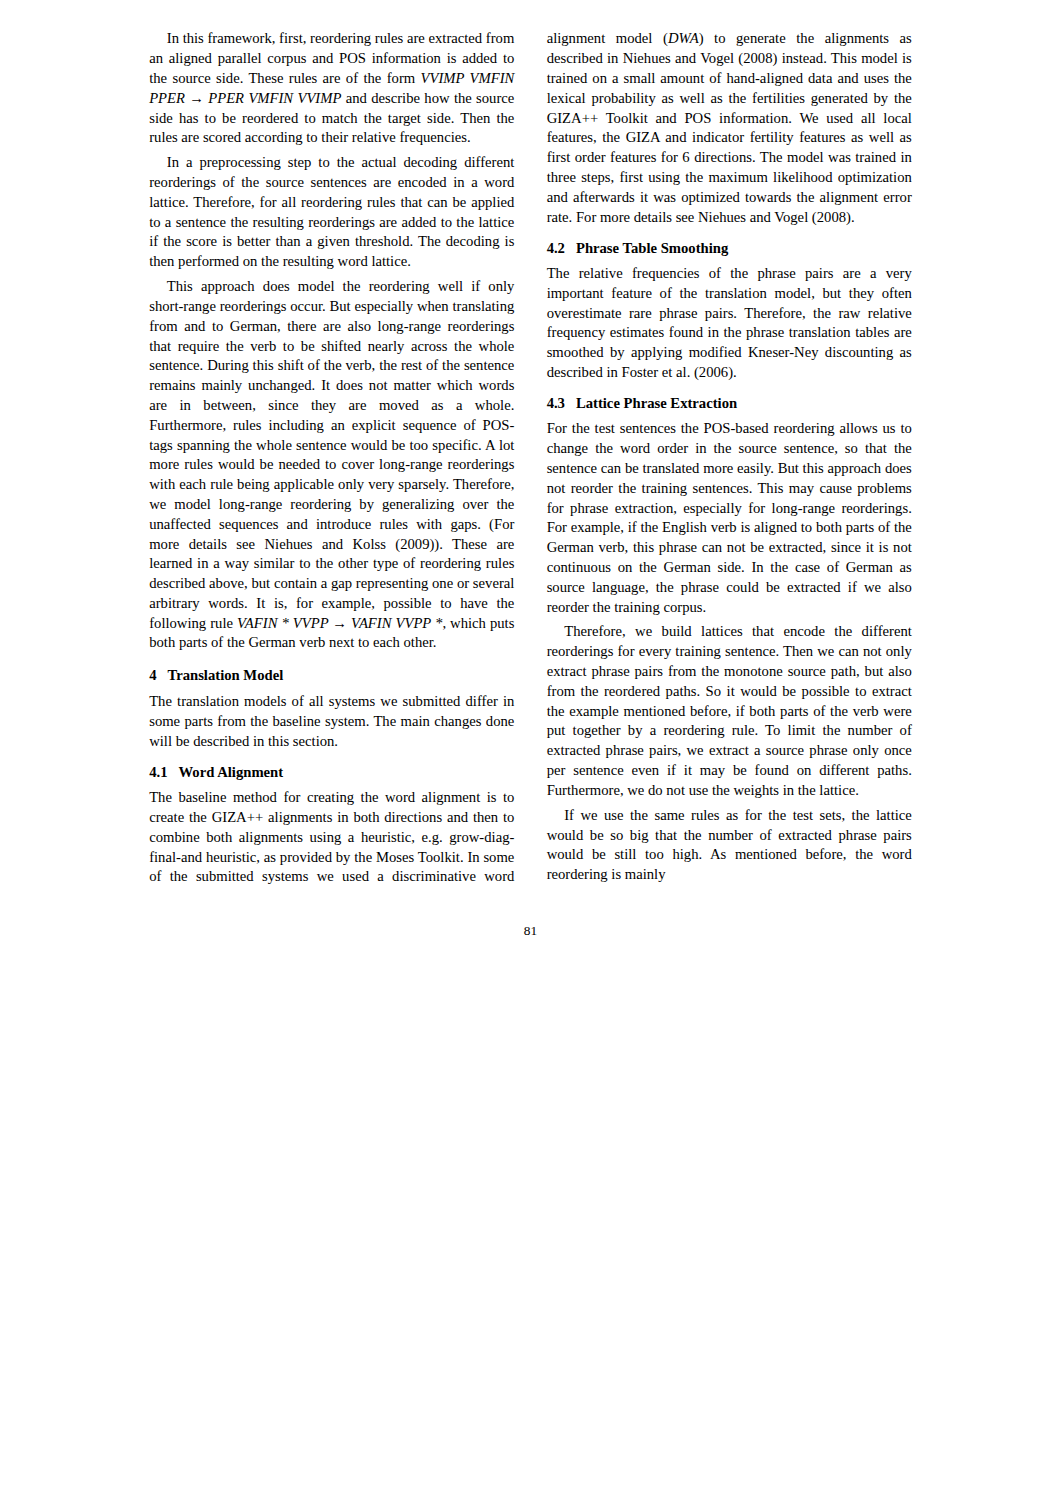In this framework, first, reordering rules are extracted from an aligned parallel corpus and POS information is added to the source side. These rules are of the form VVIMP VMFIN PPER → PPER VMFIN VVIMP and describe how the source side has to be reordered to match the target side. Then the rules are scored according to their relative frequencies.
In a preprocessing step to the actual decoding different reorderings of the source sentences are encoded in a word lattice. Therefore, for all reordering rules that can be applied to a sentence the resulting reorderings are added to the lattice if the score is better than a given threshold. The decoding is then performed on the resulting word lattice.
This approach does model the reordering well if only short-range reorderings occur. But especially when translating from and to German, there are also long-range reorderings that require the verb to be shifted nearly across the whole sentence. During this shift of the verb, the rest of the sentence remains mainly unchanged. It does not matter which words are in between, since they are moved as a whole. Furthermore, rules including an explicit sequence of POS-tags spanning the whole sentence would be too specific. A lot more rules would be needed to cover long-range reorderings with each rule being applicable only very sparsely. Therefore, we model long-range reordering by generalizing over the unaffected sequences and introduce rules with gaps. (For more details see Niehues and Kolss (2009)). These are learned in a way similar to the other type of reordering rules described above, but contain a gap representing one or several arbitrary words. It is, for example, possible to have the following rule VAFIN * VVPP → VAFIN VVPP *, which puts both parts of the German verb next to each other.
4 Translation Model
The translation models of all systems we submitted differ in some parts from the baseline system. The main changes done will be described in this section.
4.1 Word Alignment
The baseline method for creating the word alignment is to create the GIZA++ alignments in both directions and then to combine both alignments using a heuristic, e.g. grow-diag-final-and heuristic, as provided by the Moses Toolkit. In some of the submitted systems we used a discriminative word alignment model (DWA) to generate the alignments as described in Niehues and Vogel (2008) instead. This model is trained on a small amount of hand-aligned data and uses the lexical probability as well as the fertilities generated by the GIZA++ Toolkit and POS information. We used all local features, the GIZA and indicator fertility features as well as first order features for 6 directions. The model was trained in three steps, first using the maximum likelihood optimization and afterwards it was optimized towards the alignment error rate. For more details see Niehues and Vogel (2008).
4.2 Phrase Table Smoothing
The relative frequencies of the phrase pairs are a very important feature of the translation model, but they often overestimate rare phrase pairs. Therefore, the raw relative frequency estimates found in the phrase translation tables are smoothed by applying modified Kneser-Ney discounting as described in Foster et al. (2006).
4.3 Lattice Phrase Extraction
For the test sentences the POS-based reordering allows us to change the word order in the source sentence, so that the sentence can be translated more easily. But this approach does not reorder the training sentences. This may cause problems for phrase extraction, especially for long-range reorderings. For example, if the English verb is aligned to both parts of the German verb, this phrase can not be extracted, since it is not continuous on the German side. In the case of German as source language, the phrase could be extracted if we also reorder the training corpus.
Therefore, we build lattices that encode the different reorderings for every training sentence. Then we can not only extract phrase pairs from the monotone source path, but also from the reordered paths. So it would be possible to extract the example mentioned before, if both parts of the verb were put together by a reordering rule. To limit the number of extracted phrase pairs, we extract a source phrase only once per sentence even if it may be found on different paths. Furthermore, we do not use the weights in the lattice.
If we use the same rules as for the test sets, the lattice would be so big that the number of extracted phrase pairs would be still too high. As mentioned before, the word reordering is mainly
81